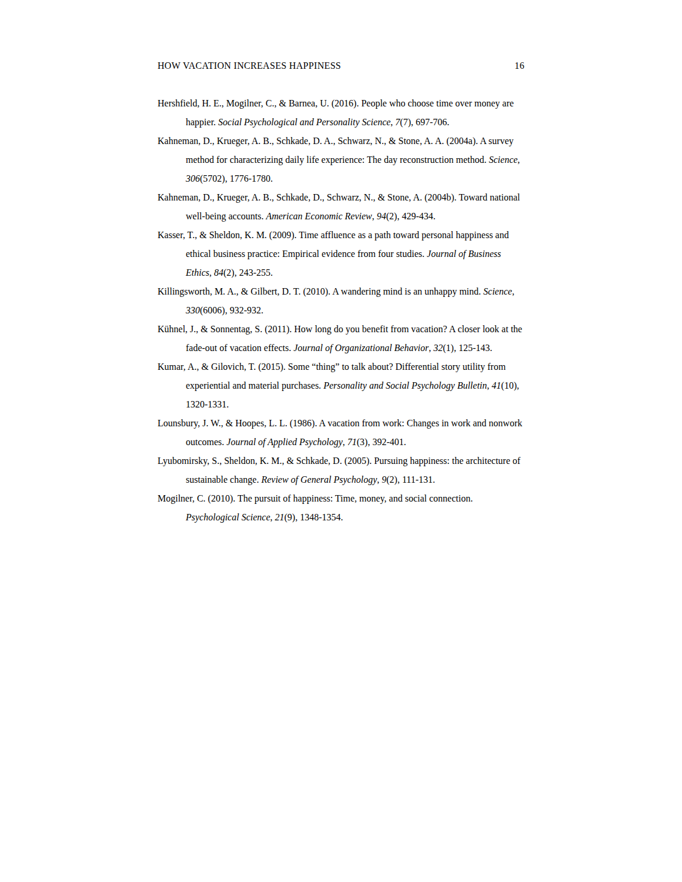How Vacation Increases Happiness 16
Hershfield, H. E., Mogilner, C., & Barnea, U. (2016). People who choose time over money are happier. Social Psychological and Personality Science, 7(7), 697-706.
Kahneman, D., Krueger, A. B., Schkade, D. A., Schwarz, N., & Stone, A. A. (2004a). A survey method for characterizing daily life experience: The day reconstruction method. Science, 306(5702), 1776-1780.
Kahneman, D., Krueger, A. B., Schkade, D., Schwarz, N., & Stone, A. (2004b). Toward national well-being accounts. American Economic Review, 94(2), 429-434.
Kasser, T., & Sheldon, K. M. (2009). Time affluence as a path toward personal happiness and ethical business practice: Empirical evidence from four studies. Journal of Business Ethics, 84(2), 243-255.
Killingsworth, M. A., & Gilbert, D. T. (2010). A wandering mind is an unhappy mind. Science, 330(6006), 932-932.
Kühnel, J., & Sonnentag, S. (2011). How long do you benefit from vacation? A closer look at the fade‐out of vacation effects. Journal of Organizational Behavior, 32(1), 125-143.
Kumar, A., & Gilovich, T. (2015). Some “thing” to talk about? Differential story utility from experiential and material purchases. Personality and Social Psychology Bulletin, 41(10), 1320-1331.
Lounsbury, J. W., & Hoopes, L. L. (1986). A vacation from work: Changes in work and nonwork outcomes. Journal of Applied Psychology, 71(3), 392-401.
Lyubomirsky, S., Sheldon, K. M., & Schkade, D. (2005). Pursuing happiness: the architecture of sustainable change. Review of General Psychology, 9(2), 111-131.
Mogilner, C. (2010). The pursuit of happiness: Time, money, and social connection. Psychological Science, 21(9), 1348-1354.